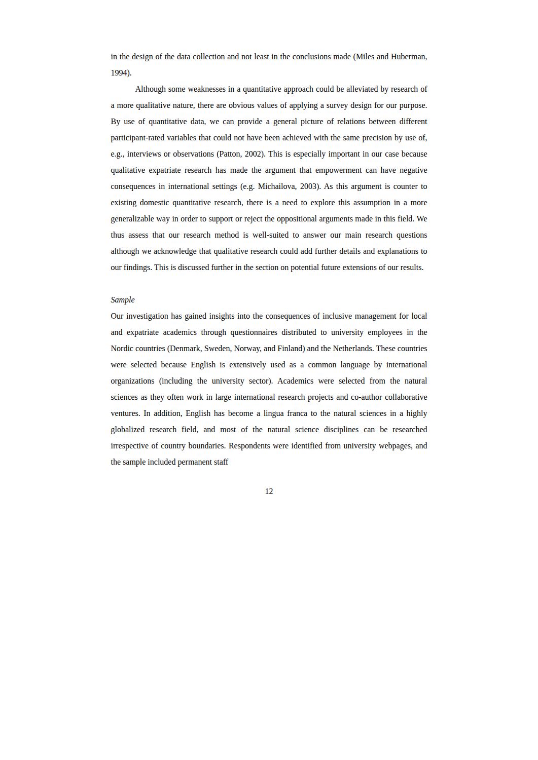in the design of the data collection and not least in the conclusions made (Miles and Huberman, 1994).
Although some weaknesses in a quantitative approach could be alleviated by research of a more qualitative nature, there are obvious values of applying a survey design for our purpose. By use of quantitative data, we can provide a general picture of relations between different participant-rated variables that could not have been achieved with the same precision by use of, e.g., interviews or observations (Patton, 2002). This is especially important in our case because qualitative expatriate research has made the argument that empowerment can have negative consequences in international settings (e.g. Michailova, 2003). As this argument is counter to existing domestic quantitative research, there is a need to explore this assumption in a more generalizable way in order to support or reject the oppositional arguments made in this field. We thus assess that our research method is well-suited to answer our main research questions although we acknowledge that qualitative research could add further details and explanations to our findings. This is discussed further in the section on potential future extensions of our results.
Sample
Our investigation has gained insights into the consequences of inclusive management for local and expatriate academics through questionnaires distributed to university employees in the Nordic countries (Denmark, Sweden, Norway, and Finland) and the Netherlands. These countries were selected because English is extensively used as a common language by international organizations (including the university sector). Academics were selected from the natural sciences as they often work in large international research projects and co-author collaborative ventures. In addition, English has become a lingua franca to the natural sciences in a highly globalized research field, and most of the natural science disciplines can be researched irrespective of country boundaries. Respondents were identified from university webpages, and the sample included permanent staff
12